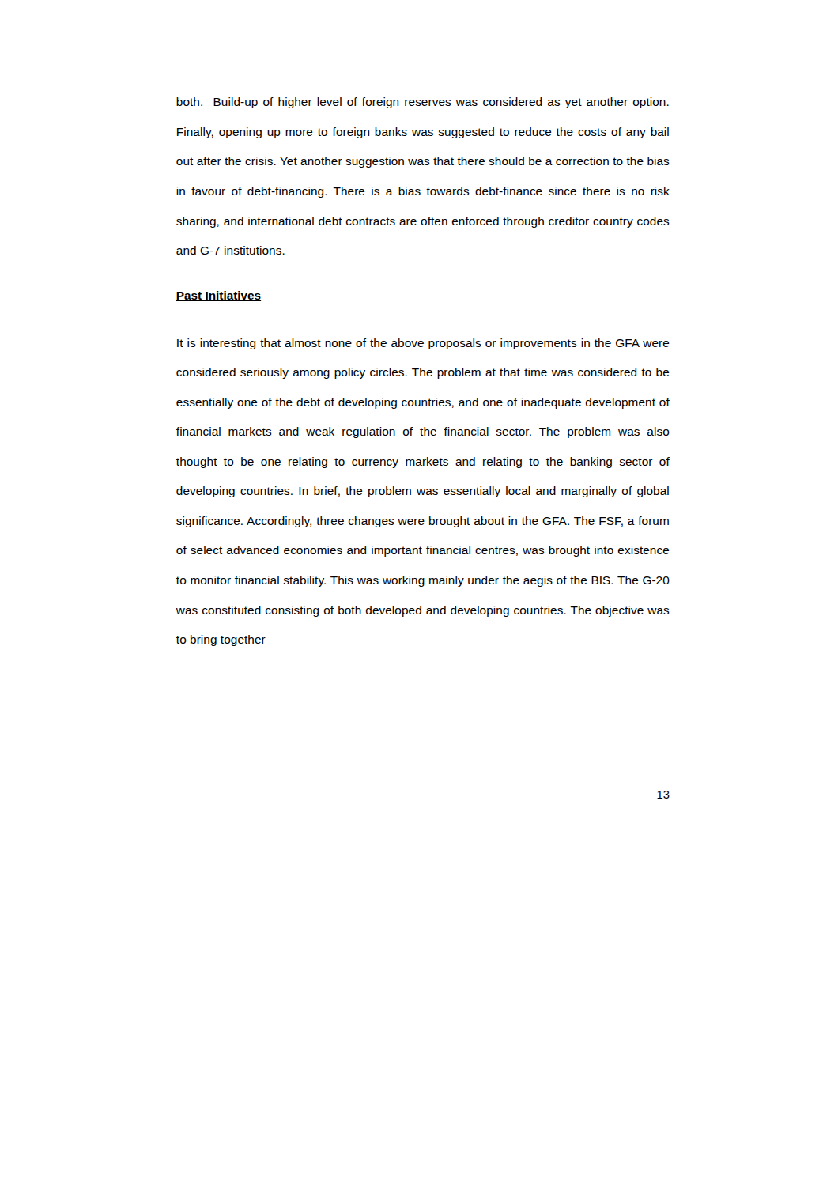both. Build-up of higher level of foreign reserves was considered as yet another option. Finally, opening up more to foreign banks was suggested to reduce the costs of any bail out after the crisis. Yet another suggestion was that there should be a correction to the bias in favour of debt-financing. There is a bias towards debt-finance since there is no risk sharing, and international debt contracts are often enforced through creditor country codes and G-7 institutions.
Past Initiatives
It is interesting that almost none of the above proposals or improvements in the GFA were considered seriously among policy circles. The problem at that time was considered to be essentially one of the debt of developing countries, and one of inadequate development of financial markets and weak regulation of the financial sector. The problem was also thought to be one relating to currency markets and relating to the banking sector of developing countries. In brief, the problem was essentially local and marginally of global significance. Accordingly, three changes were brought about in the GFA. The FSF, a forum of select advanced economies and important financial centres, was brought into existence to monitor financial stability. This was working mainly under the aegis of the BIS. The G-20 was constituted consisting of both developed and developing countries. The objective was to bring together
13